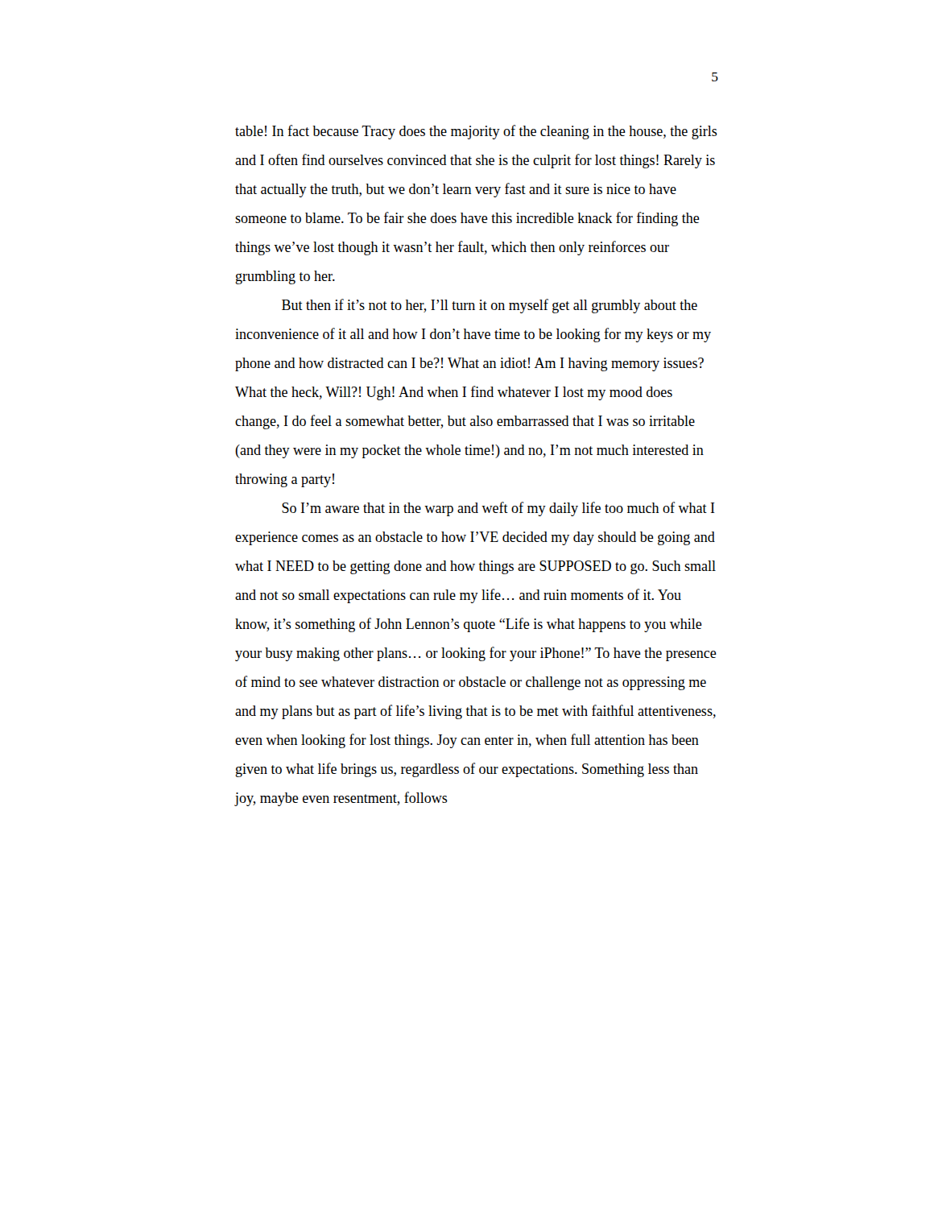5
table! In fact because Tracy does the majority of the cleaning in the house, the girls and I often find ourselves convinced that she is the culprit for lost things! Rarely is that actually the truth, but we don’t learn very fast and it sure is nice to have someone to blame. To be fair she does have this incredible knack for finding the things we’ve lost though it wasn’t her fault, which then only reinforces our grumbling to her.
But then if it’s not to her, I’ll turn it on myself get all grumbly about the inconvenience of it all and how I don’t have time to be looking for my keys or my phone and how distracted can I be?! What an idiot! Am I having memory issues? What the heck, Will?! Ugh! And when I find whatever I lost my mood does change, I do feel a somewhat better, but also embarrassed that I was so irritable (and they were in my pocket the whole time!) and no, I’m not much interested in throwing a party!
So I’m aware that in the warp and weft of my daily life too much of what I experience comes as an obstacle to how I’VE decided my day should be going and what I NEED to be getting done and how things are SUPPOSED to go. Such small and not so small expectations can rule my life… and ruin moments of it. You know, it’s something of John Lennon’s quote “Life is what happens to you while your busy making other plans… or looking for your iPhone!” To have the presence of mind to see whatever distraction or obstacle or challenge not as oppressing me and my plans but as part of life’s living that is to be met with faithful attentiveness, even when looking for lost things. Joy can enter in, when full attention has been given to what life brings us, regardless of our expectations. Something less than joy, maybe even resentment, follows